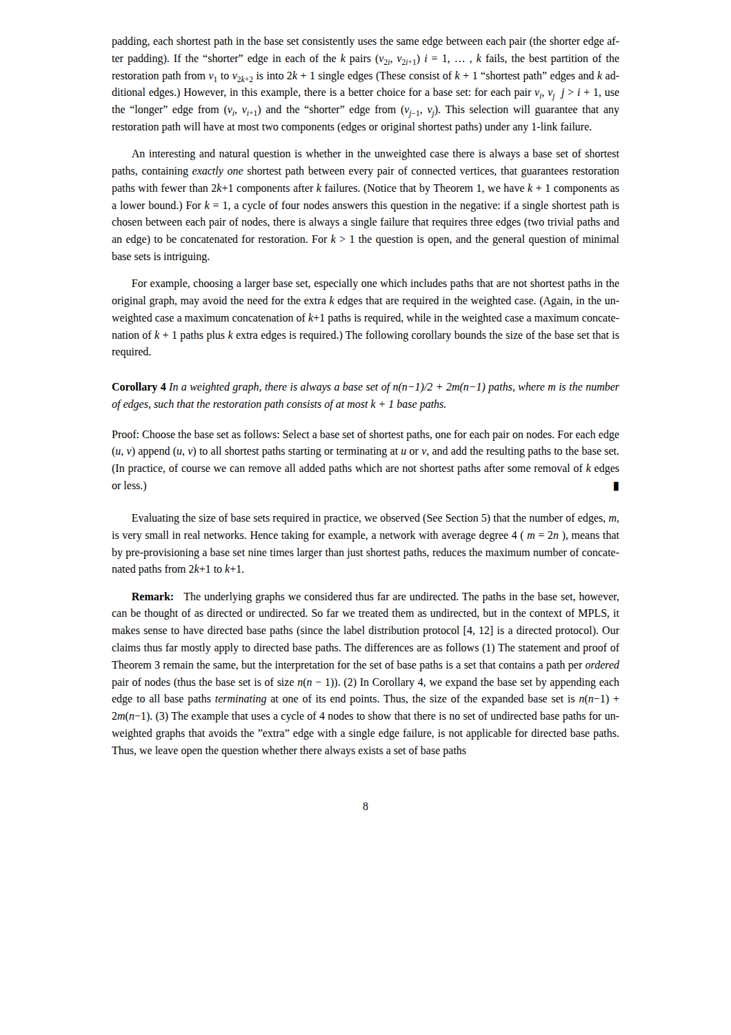padding, each shortest path in the base set consistently uses the same edge between each pair (the shorter edge after padding). If the “shorter” edge in each of the k pairs (v2i, v2i+1) i = 1, … , k fails, the best partition of the restoration path from v1 to v2k+2 is into 2k + 1 single edges (These consist of k + 1 “shortest path” edges and k additional edges.) However, in this example, there is a better choice for a base set: for each pair vi, vj j > i + 1, use the “longer” edge from (vi, vi+1) and the “shorter” edge from (vj−1, vj). This selection will guarantee that any restoration path will have at most two components (edges or original shortest paths) under any 1-link failure.
An interesting and natural question is whether in the unweighted case there is always a base set of shortest paths, containing exactly one shortest path between every pair of connected vertices, that guarantees restoration paths with fewer than 2k+1 components after k failures. (Notice that by Theorem 1, we have k + 1 components as a lower bound.) For k = 1, a cycle of four nodes answers this question in the negative: if a single shortest path is chosen between each pair of nodes, there is always a single failure that requires three edges (two trivial paths and an edge) to be concatenated for restoration. For k > 1 the question is open, and the general question of minimal base sets is intriguing.
For example, choosing a larger base set, especially one which includes paths that are not shortest paths in the original graph, may avoid the need for the extra k edges that are required in the weighted case. (Again, in the unweighted case a maximum concatenation of k+1 paths is required, while in the weighted case a maximum concatenation of k + 1 paths plus k extra edges is required.) The following corollary bounds the size of the base set that is required.
Corollary 4 In a weighted graph, there is always a base set of n(n−1)/2 + 2m(n−1) paths, where m is the number of edges, such that the restoration path consists of at most k + 1 base paths.
Proof: Choose the base set as follows: Select a base set of shortest paths, one for each pair on nodes. For each edge (u, v) append (u, v) to all shortest paths starting or terminating at u or v, and add the resulting paths to the base set. (In practice, of course we can remove all added paths which are not shortest paths after some removal of k edges or less.) ▮
Evaluating the size of base sets required in practice, we observed (See Section 5) that the number of edges, m, is very small in real networks. Hence taking for example, a network with average degree 4 ( m = 2n ), means that by pre-provisioning a base set nine times larger than just shortest paths, reduces the maximum number of concatenated paths from 2k+1 to k+1.
Remark: The underlying graphs we considered thus far are undirected. The paths in the base set, however, can be thought of as directed or undirected. So far we treated them as undirected, but in the context of MPLS, it makes sense to have directed base paths (since the label distribution protocol [4, 12] is a directed protocol). Our claims thus far mostly apply to directed base paths. The differences are as follows (1) The statement and proof of Theorem 3 remain the same, but the interpretation for the set of base paths is a set that contains a path per ordered pair of nodes (thus the base set is of size n(n − 1)). (2) In Corollary 4, we expand the base set by appending each edge to all base paths terminating at one of its end points. Thus, the size of the expanded base set is n(n−1) + 2m(n−1). (3) The example that uses a cycle of 4 nodes to show that there is no set of undirected base paths for unweighted graphs that avoids the ”extra” edge with a single edge failure, is not applicable for directed base paths. Thus, we leave open the question whether there always exists a set of base paths
8